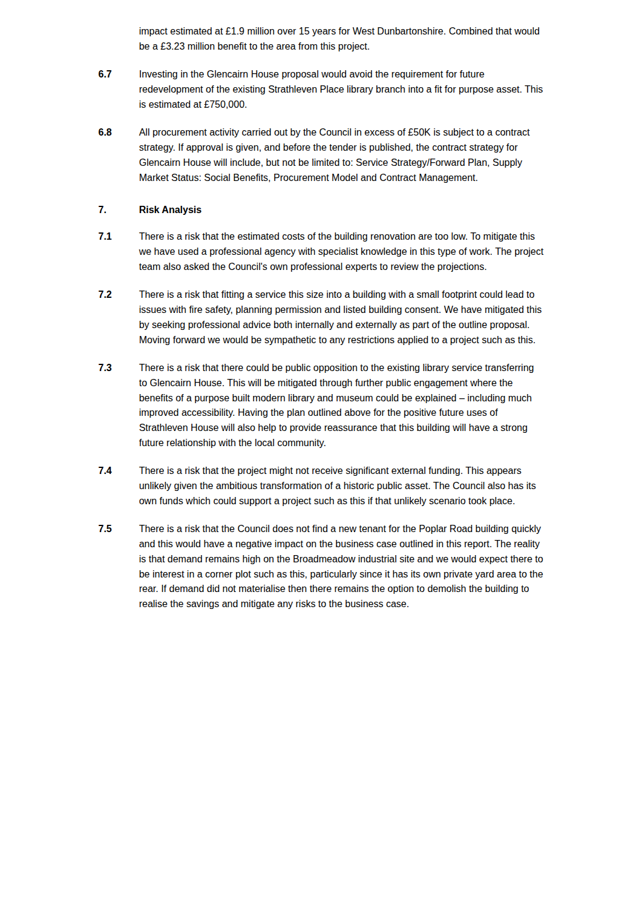impact estimated at £1.9 million over 15 years for West Dunbartonshire. Combined that would be a £3.23 million benefit to the area from this project.
6.7
Investing in the Glencairn House proposal would avoid the requirement for future redevelopment of the existing Strathleven Place library branch into a fit for purpose asset. This is estimated at £750,000.
6.8
All procurement activity carried out by the Council in excess of £50K is subject to a contract strategy. If approval is given, and before the tender is published, the contract strategy for Glencairn House will include, but not be limited to: Service Strategy/Forward Plan, Supply Market Status: Social Benefits, Procurement Model and Contract Management.
7. Risk Analysis
7.1
There is a risk that the estimated costs of the building renovation are too low. To mitigate this we have used a professional agency with specialist knowledge in this type of work. The project team also asked the Council's own professional experts to review the projections.
7.2
There is a risk that fitting a service this size into a building with a small footprint could lead to issues with fire safety, planning permission and listed building consent. We have mitigated this by seeking professional advice both internally and externally as part of the outline proposal. Moving forward we would be sympathetic to any restrictions applied to a project such as this.
7.3
There is a risk that there could be public opposition to the existing library service transferring to Glencairn House. This will be mitigated through further public engagement where the benefits of a purpose built modern library and museum could be explained – including much improved accessibility. Having the plan outlined above for the positive future uses of Strathleven House will also help to provide reassurance that this building will have a strong future relationship with the local community.
7.4
There is a risk that the project might not receive significant external funding. This appears unlikely given the ambitious transformation of a historic public asset. The Council also has its own funds which could support a project such as this if that unlikely scenario took place.
7.5
There is a risk that the Council does not find a new tenant for the Poplar Road building quickly and this would have a negative impact on the business case outlined in this report. The reality is that demand remains high on the Broadmeadow industrial site and we would expect there to be interest in a corner plot such as this, particularly since it has its own private yard area to the rear. If demand did not materialise then there remains the option to demolish the building to realise the savings and mitigate any risks to the business case.